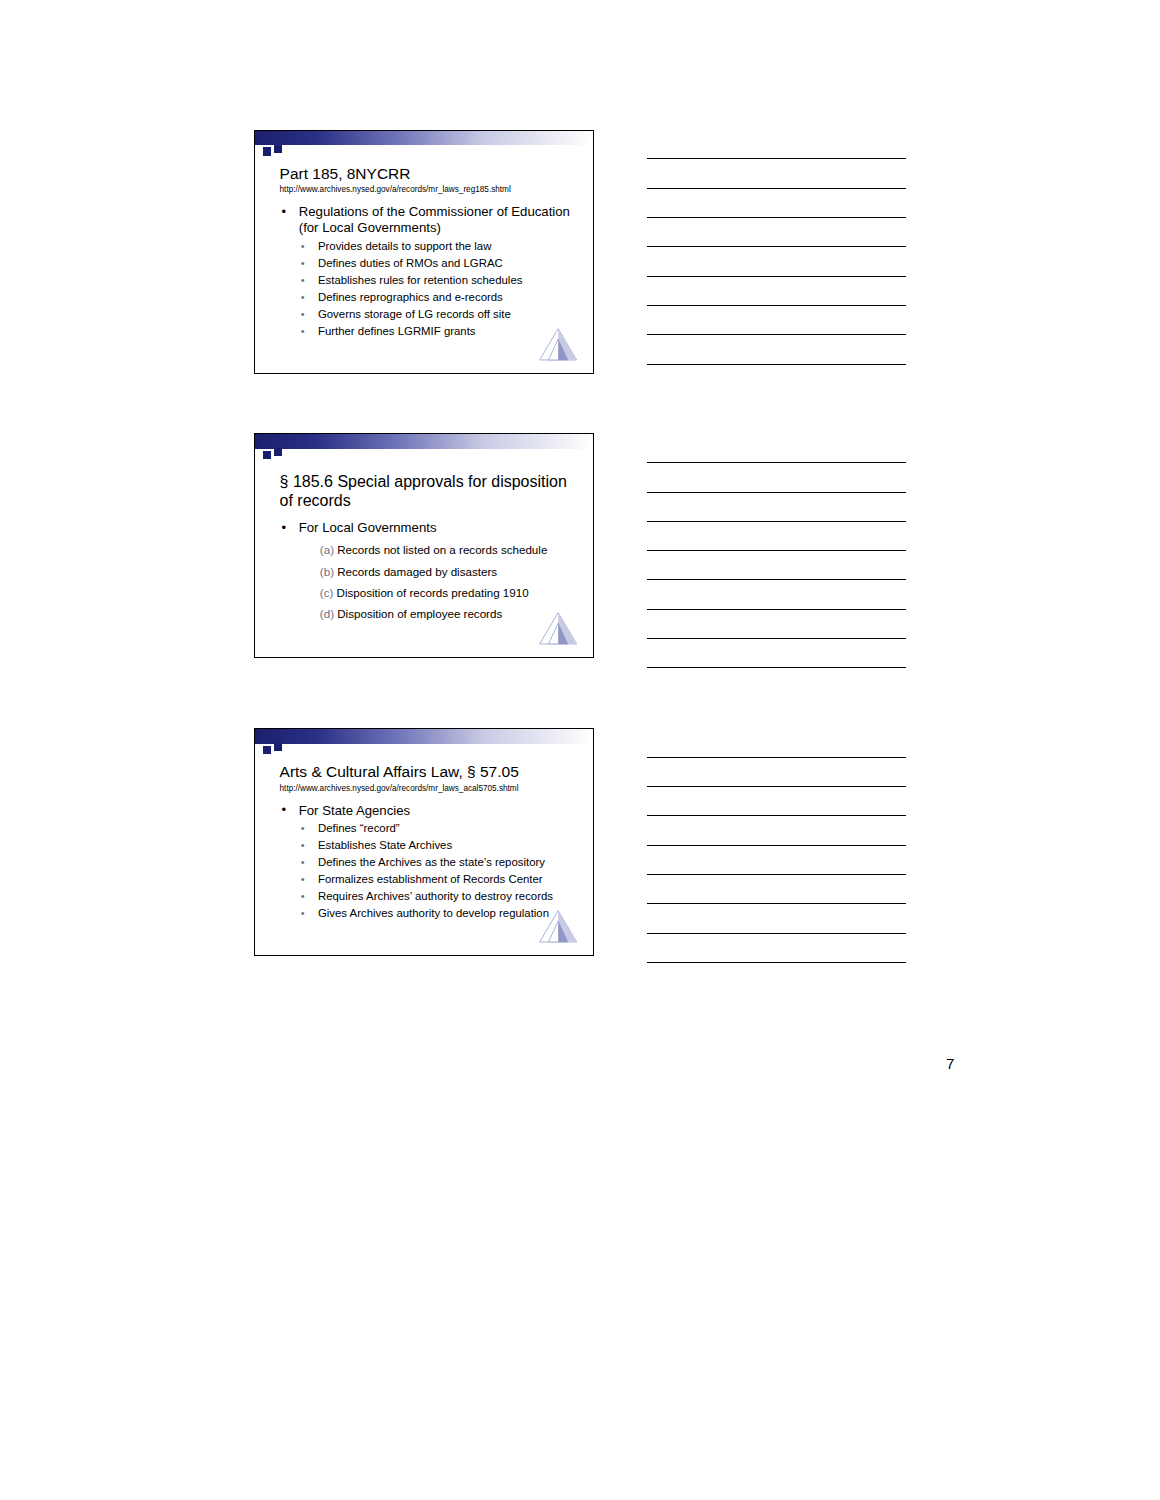Part 185, 8NYCRR
http://www.archives.nysed.gov/a/records/mr_laws_reg185.shtml
Regulations of the Commissioner of Education (for Local Governments)
Provides details to support the law
Defines duties of RMOs and LGRAC
Establishes rules for retention schedules
Defines reprographics and e-records
Governs storage of LG records off site
Further defines LGRMIF grants
§ 185.6 Special approvals for disposition of records
For Local Governments
(a) Records not listed on a records schedule
(b) Records damaged by disasters
(c) Disposition of records predating 1910
(d) Disposition of employee records
Arts & Cultural Affairs Law, § 57.05
http://www.archives.nysed.gov/a/records/mr_laws_acal5705.shtml
For State Agencies
Defines “record”
Establishes State Archives
Defines the Archives as the state’s repository
Formalizes establishment of Records Center
Requires Archives’ authority to destroy records
Gives Archives authority to develop regulation
7